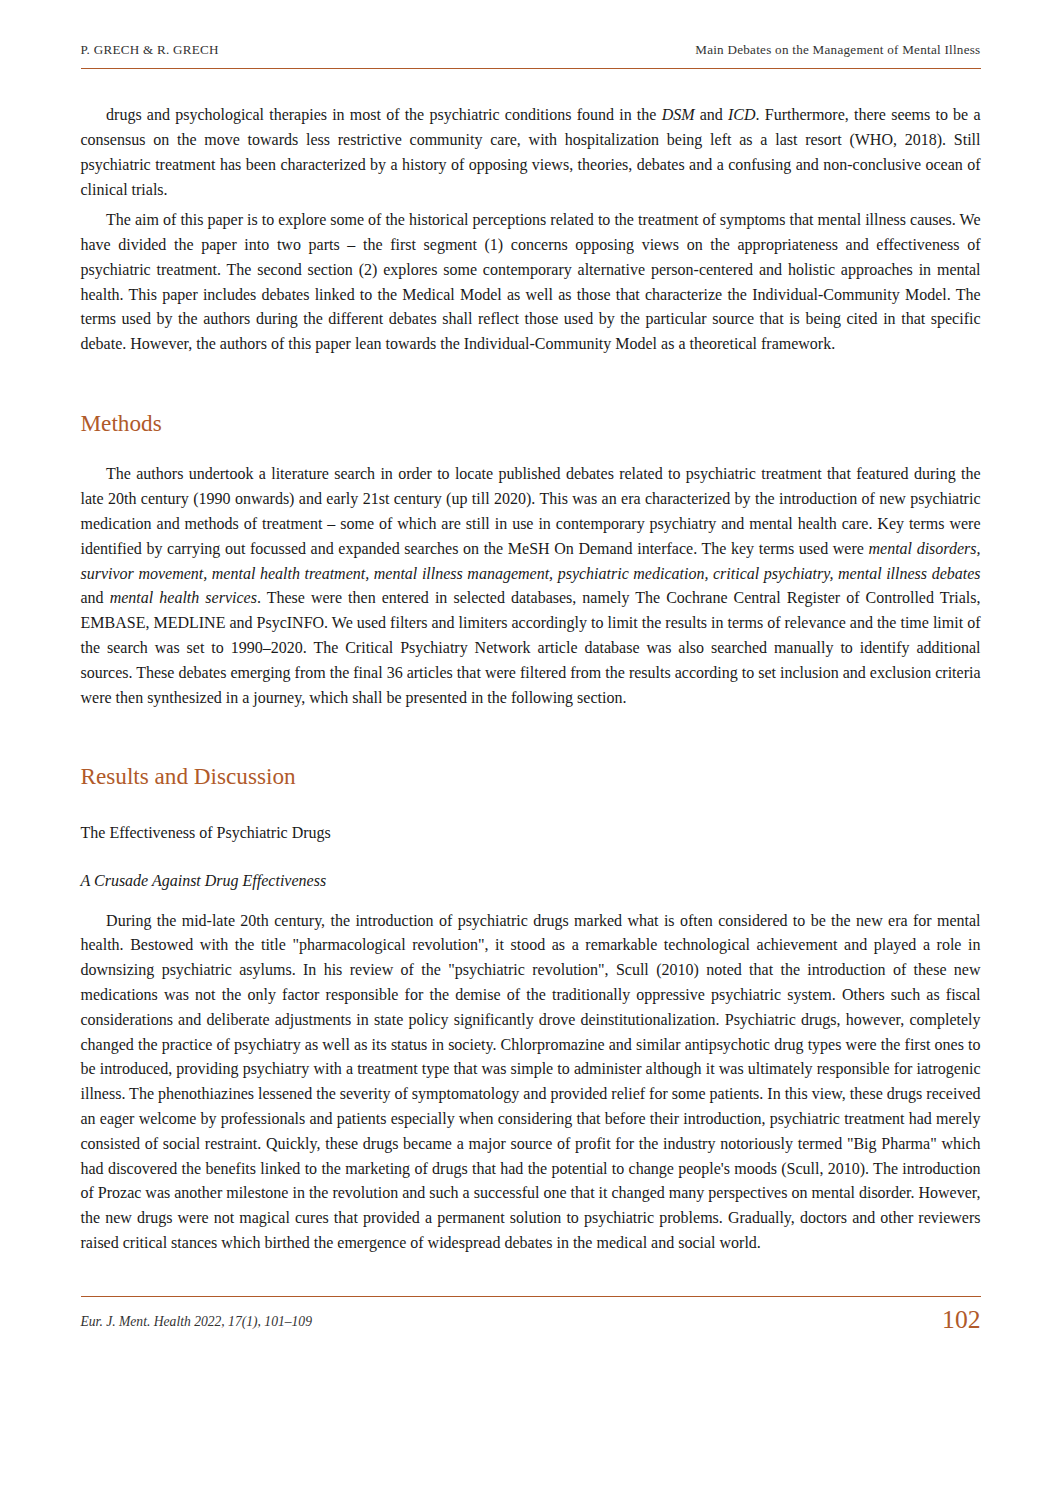P. Grech & R. Grech
Main Debates on the Management of Mental Illness
drugs and psychological therapies in most of the psychiatric conditions found in the DSM and ICD. Furthermore, there seems to be a consensus on the move towards less restrictive community care, with hospitalization being left as a last resort (WHO, 2018). Still psychiatric treatment has been characterized by a history of opposing views, theories, debates and a confusing and non-conclusive ocean of clinical trials.
The aim of this paper is to explore some of the historical perceptions related to the treatment of symptoms that mental illness causes. We have divided the paper into two parts – the first segment (1) concerns opposing views on the appropriateness and effectiveness of psychiatric treatment. The second section (2) explores some contemporary alternative person-centered and holistic approaches in mental health. This paper includes debates linked to the Medical Model as well as those that characterize the Individual-Community Model. The terms used by the authors during the different debates shall reflect those used by the particular source that is being cited in that specific debate. However, the authors of this paper lean towards the Individual-Community Model as a theoretical framework.
Methods
The authors undertook a literature search in order to locate published debates related to psychiatric treatment that featured during the late 20th century (1990 onwards) and early 21st century (up till 2020). This was an era characterized by the introduction of new psychiatric medication and methods of treatment – some of which are still in use in contemporary psychiatry and mental health care. Key terms were identified by carrying out focussed and expanded searches on the MeSH On Demand interface. The key terms used were mental disorders, survivor movement, mental health treatment, mental illness management, psychiatric medication, critical psychiatry, mental illness debates and mental health services. These were then entered in selected databases, namely The Cochrane Central Register of Controlled Trials, EMBASE, MEDLINE and PsycINFO. We used filters and limiters accordingly to limit the results in terms of relevance and the time limit of the search was set to 1990–2020. The Critical Psychiatry Network article database was also searched manually to identify additional sources. These debates emerging from the final 36 articles that were filtered from the results according to set inclusion and exclusion criteria were then synthesized in a journey, which shall be presented in the following section.
Results and Discussion
The Effectiveness of Psychiatric Drugs
A Crusade Against Drug Effectiveness
During the mid-late 20th century, the introduction of psychiatric drugs marked what is often considered to be the new era for mental health. Bestowed with the title "pharmacological revolution", it stood as a remarkable technological achievement and played a role in downsizing psychiatric asylums. In his review of the "psychiatric revolution", Scull (2010) noted that the introduction of these new medications was not the only factor responsible for the demise of the traditionally oppressive psychiatric system. Others such as fiscal considerations and deliberate adjustments in state policy significantly drove deinstitutionalization. Psychiatric drugs, however, completely changed the practice of psychiatry as well as its status in society. Chlorpromazine and similar antipsychotic drug types were the first ones to be introduced, providing psychiatry with a treatment type that was simple to administer although it was ultimately responsible for iatrogenic illness. The phenothiazines lessened the severity of symptomatology and provided relief for some patients. In this view, these drugs received an eager welcome by professionals and patients especially when considering that before their introduction, psychiatric treatment had merely consisted of social restraint. Quickly, these drugs became a major source of profit for the industry notoriously termed "Big Pharma" which had discovered the benefits linked to the marketing of drugs that had the potential to change people's moods (Scull, 2010). The introduction of Prozac was another milestone in the revolution and such a successful one that it changed many perspectives on mental disorder. However, the new drugs were not magical cures that provided a permanent solution to psychiatric problems. Gradually, doctors and other reviewers raised critical stances which birthed the emergence of widespread debates in the medical and social world.
Eur. J. Ment. Health 2022, 17(1), 101–109
102